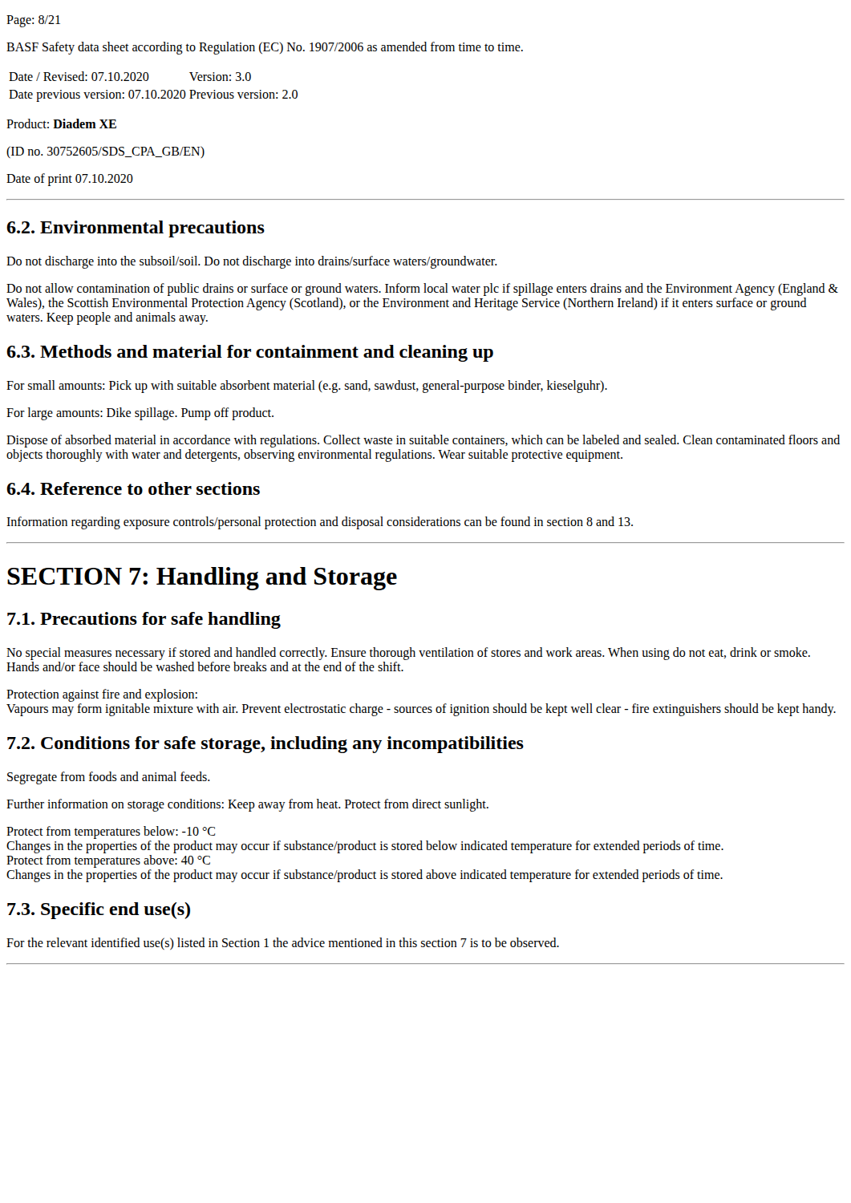Page: 8/21
BASF Safety data sheet according to Regulation (EC) No. 1907/2006 as amended from time to time.
| Date / Revised: 07.10.2020 | Version: 3.0 |
| Date previous version: 07.10.2020 | Previous version: 2.0 |
Product: Diadem XE
(ID no. 30752605/SDS_CPA_GB/EN)
Date of print 07.10.2020
6.2. Environmental precautions
Do not discharge into the subsoil/soil. Do not discharge into drains/surface waters/groundwater.
Do not allow contamination of public drains or surface or ground waters. Inform local water plc if spillage enters drains and the Environment Agency (England & Wales), the Scottish Environmental Protection Agency (Scotland), or the Environment and Heritage Service (Northern Ireland) if it enters surface or ground waters. Keep people and animals away.
6.3. Methods and material for containment and cleaning up
For small amounts: Pick up with suitable absorbent material (e.g. sand, sawdust, general-purpose binder, kieselguhr).
For large amounts: Dike spillage. Pump off product.
Dispose of absorbed material in accordance with regulations. Collect waste in suitable containers, which can be labeled and sealed. Clean contaminated floors and objects thoroughly with water and detergents, observing environmental regulations. Wear suitable protective equipment.
6.4. Reference to other sections
Information regarding exposure controls/personal protection and disposal considerations can be found in section 8 and 13.
SECTION 7: Handling and Storage
7.1. Precautions for safe handling
No special measures necessary if stored and handled correctly. Ensure thorough ventilation of stores and work areas. When using do not eat, drink or smoke. Hands and/or face should be washed before breaks and at the end of the shift.
Protection against fire and explosion:
Vapours may form ignitable mixture with air. Prevent electrostatic charge - sources of ignition should be kept well clear - fire extinguishers should be kept handy.
7.2. Conditions for safe storage, including any incompatibilities
Segregate from foods and animal feeds.
Further information on storage conditions: Keep away from heat. Protect from direct sunlight.
Protect from temperatures below: -10 °C
Changes in the properties of the product may occur if substance/product is stored below indicated temperature for extended periods of time.
Protect from temperatures above: 40 °C
Changes in the properties of the product may occur if substance/product is stored above indicated temperature for extended periods of time.
7.3. Specific end use(s)
For the relevant identified use(s) listed in Section 1 the advice mentioned in this section 7 is to be observed.